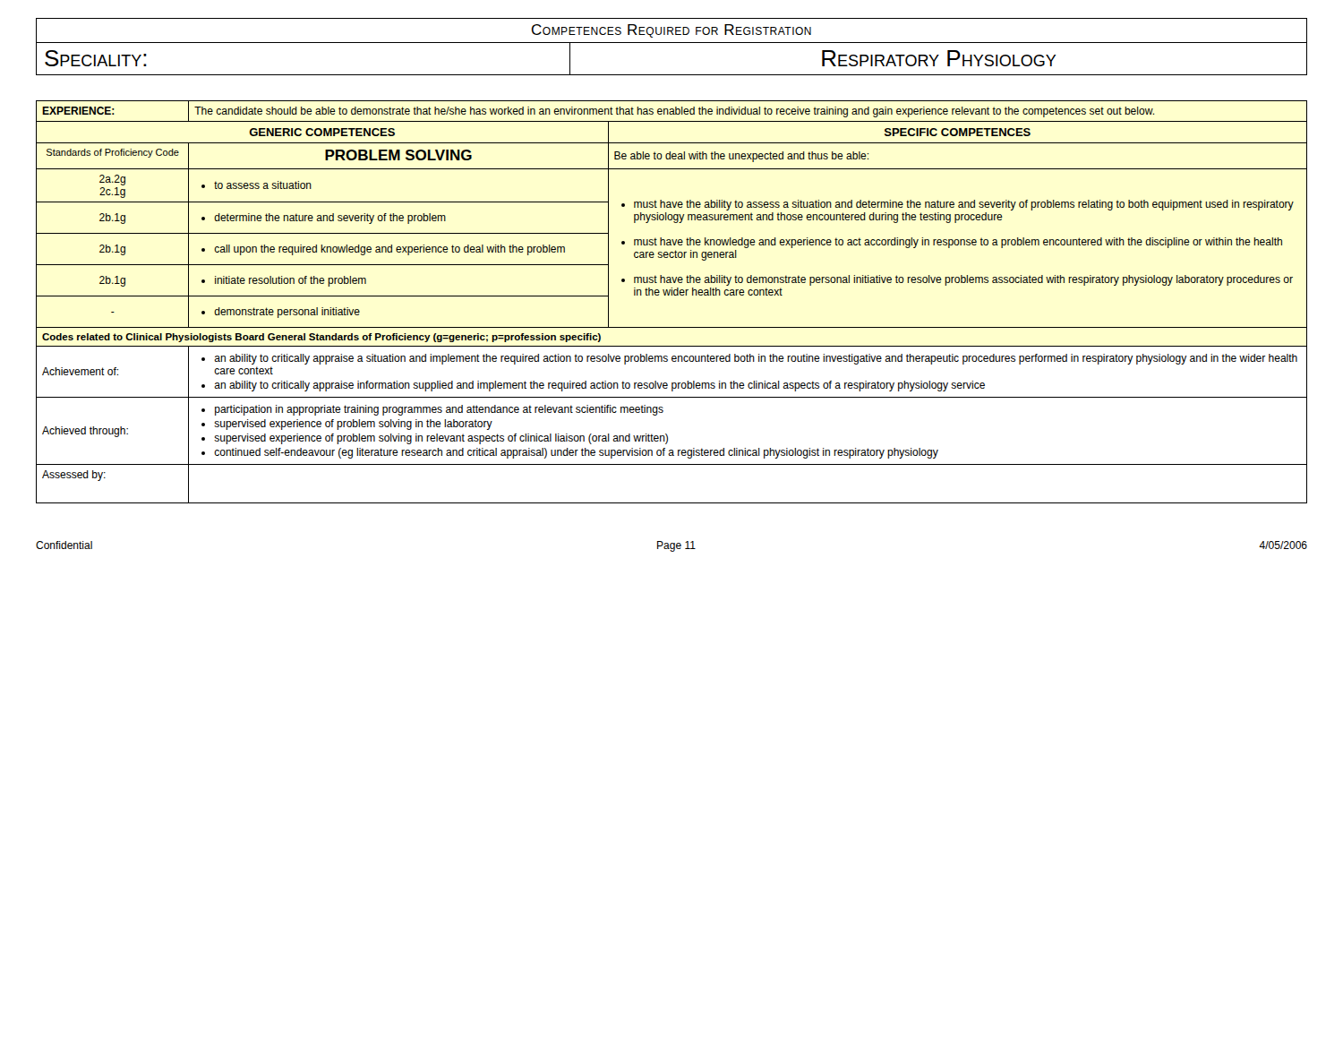| Competences Required for Registration |
| Speciality: | Respiratory Physiology |
| EXPERIENCE: | The candidate should be able to demonstrate that he/she has worked in an environment that has enabled the individual to receive training and gain experience relevant to the competences set out below. |
| GENERIC COMPETENCES | SPECIFIC COMPETENCES |
| Standards of Proficiency Code | PROBLEM SOLVING | Be able to deal with the unexpected and thus be able: |
| 2a.2g 2c.1g | to assess a situation | must have the ability to assess a situation and determine the nature and severity of problems relating to both equipment used in respiratory physiology measurement and those encountered during the testing procedure must have the knowledge and experience to act accordingly in response to a problem encountered with the discipline or within the health care sector in general must have the ability to demonstrate personal initiative to resolve problems associated with respiratory physiology laboratory procedures or in the wider health care context |
| 2b.1g | determine the nature and severity of the problem |
| 2b.1g | call upon the required knowledge and experience to deal with the problem |
| 2b.1g | initiate resolution of the problem |
| - | demonstrate personal initiative |
| Codes related to Clinical Physiologists Board General Standards of Proficiency (g=generic; p=profession specific) |
| Achievement of: | an ability to critically appraise a situation and implement the required action to resolve problems encountered both in the routine investigative and therapeutic procedures performed in respiratory physiology and in the wider health care context an ability to critically appraise information supplied and implement the required action to resolve problems in the clinical aspects of a respiratory physiology service |
| Achieved through: | participation in appropriate training programmes and attendance at relevant scientific meetings supervised experience of problem solving in the laboratory supervised experience of problem solving in relevant aspects of clinical liaison (oral and written) continued self-endeavour (eg literature research and critical appraisal) under the supervision of a registered clinical physiologist in respiratory physiology |
| Assessed by: | |
Confidential Page 11 4/05/2006